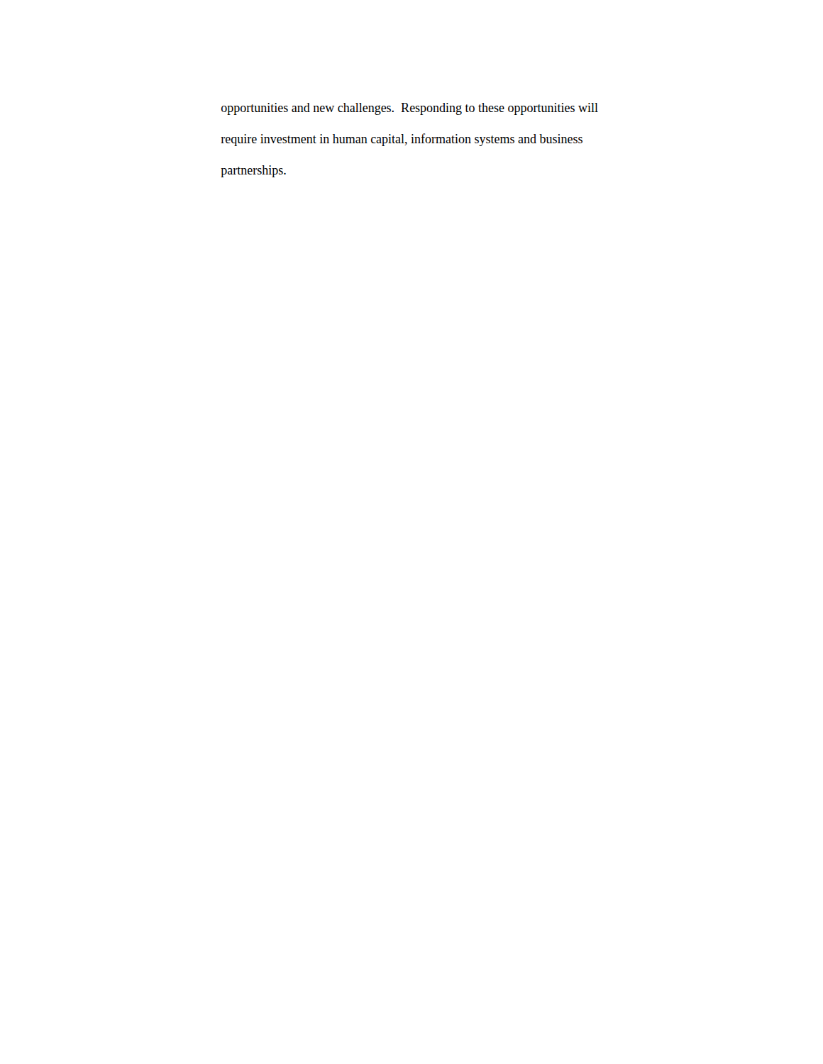opportunities and new challenges. Responding to these opportunities will require investment in human capital, information systems and business partnerships.